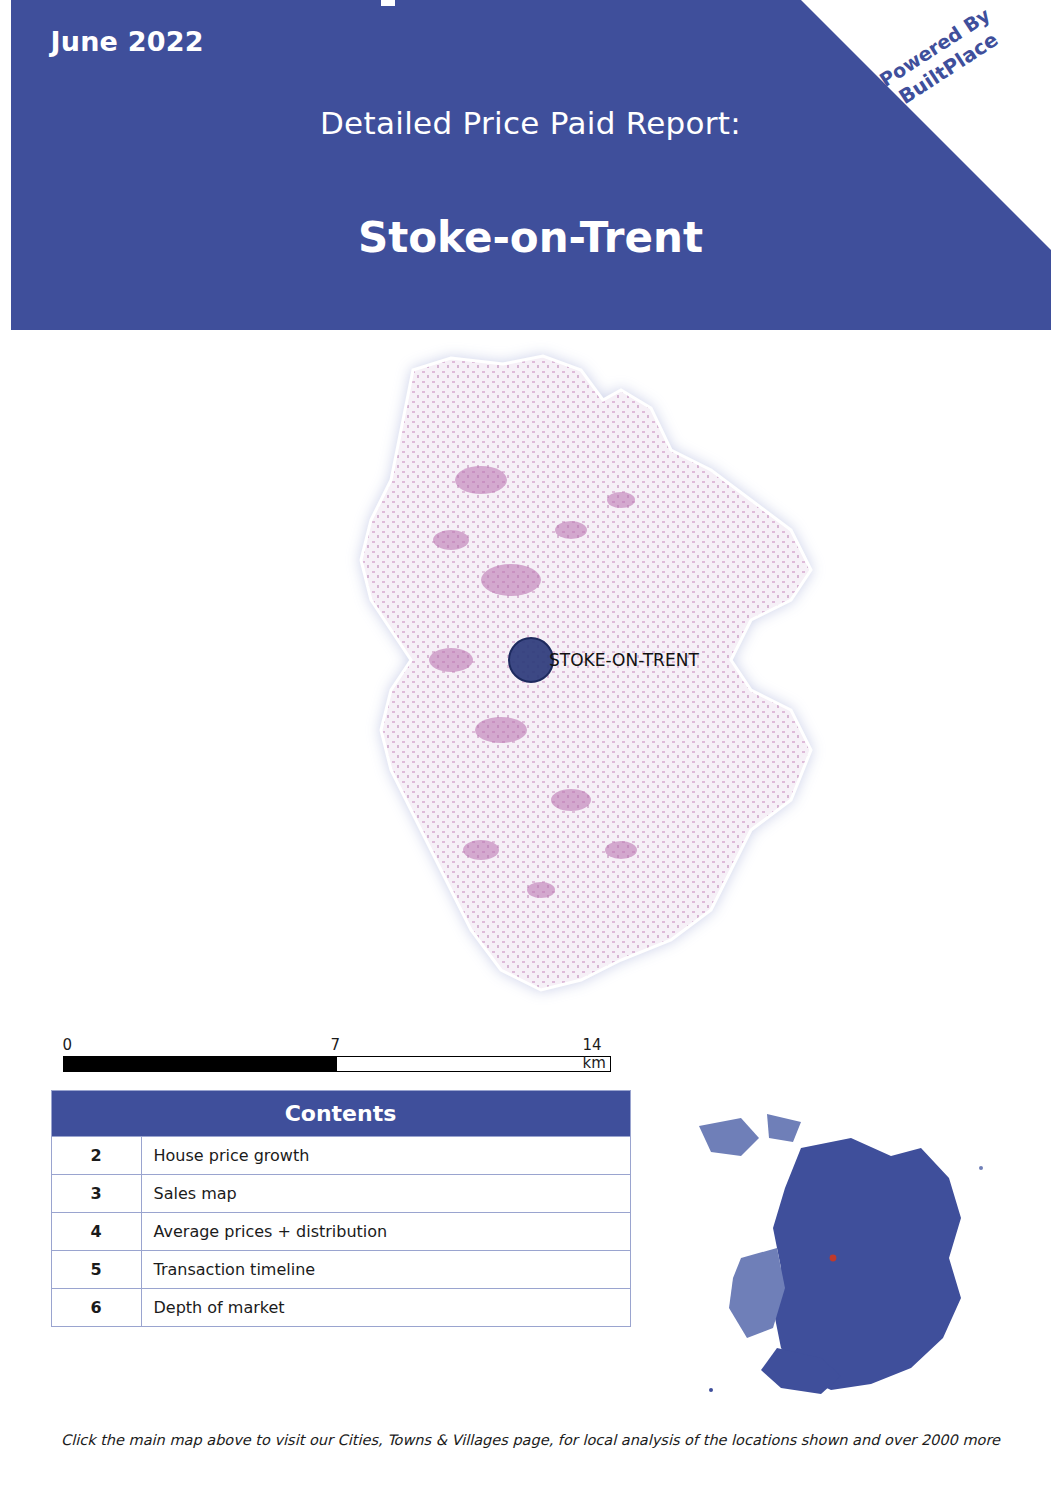June 2022
Detailed Price Paid Report:
Stoke-on-Trent
Powered By
BuiltPlace
STOKE-ON-TRENT
0 7 14 km
Contents
| 2 | House price growth |
| 3 | Sales map |
| 4 | Average prices + distribution |
| 5 | Transaction timeline |
| 6 | Depth of market |
Click the main map above to visit our Cities, Towns & Villages page, for local analysis of the locations shown and over 2000 more